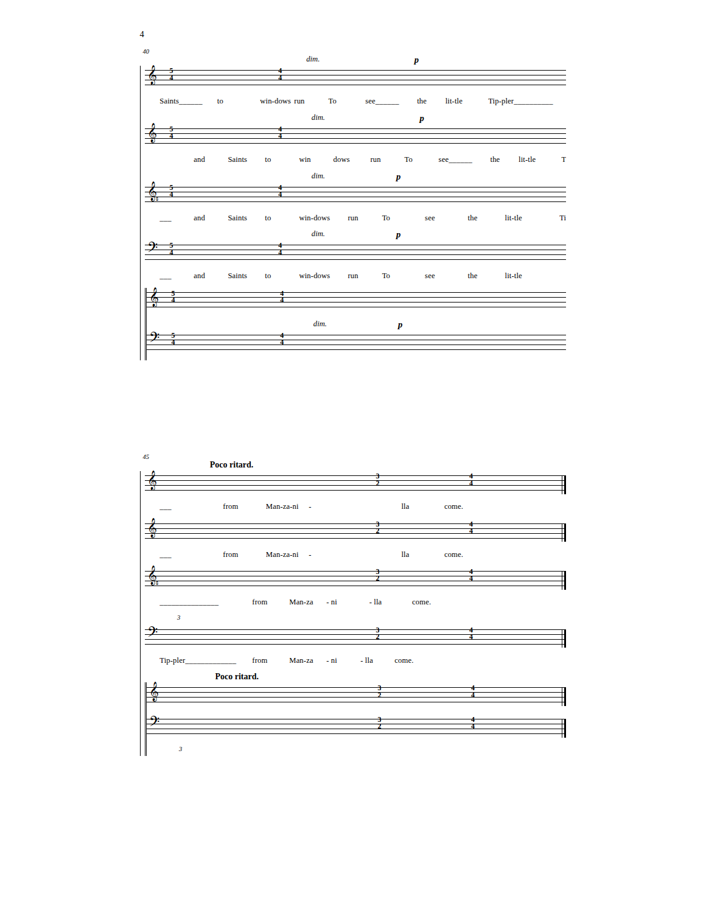4
40
dim. p
𝄞 54 44
Saints______ to win‑dows run To see______ the lit‑tle Tip‑pler__________
dim. p
𝄞 54 44
and Saints to win dows run To see______ the lit‑tle Tip‑pler__________
dim. p
𝄠 54 44
___ and Saints to win‑dows run To see the lit‑tle Tip‑pler__
dim. p
𝄢 54 44
___ and Saints to win‑dows run To see the lit‑tle
𝄞 54 44
dim. p
𝄢 54 44
45
Poco ritard.
𝄞 32 44
___ from Man‑za‑ni ‑ lla come.
𝄞 32 44
___ from Man‑za‑ni ‑ lla come.
𝄠 32 44
_______________ from Man‑za ‑ ni ‑ lla come.
3
𝄢 32 44
Tip‑pler_____________ from Man‑za ‑ ni ‑ lla come.
Poco ritard.
𝄞 32 44
𝄢 32 44
3
Full text of this page, in order of appearance: Saints to windows run, To see the little Tippler; and Saints to windows run, To see the little Tippler; and Saints to windows run, To see the little Tippler; and Saints to windows run, To see the little; from Manzanilla come. Markings: dim., p, Poco ritard.